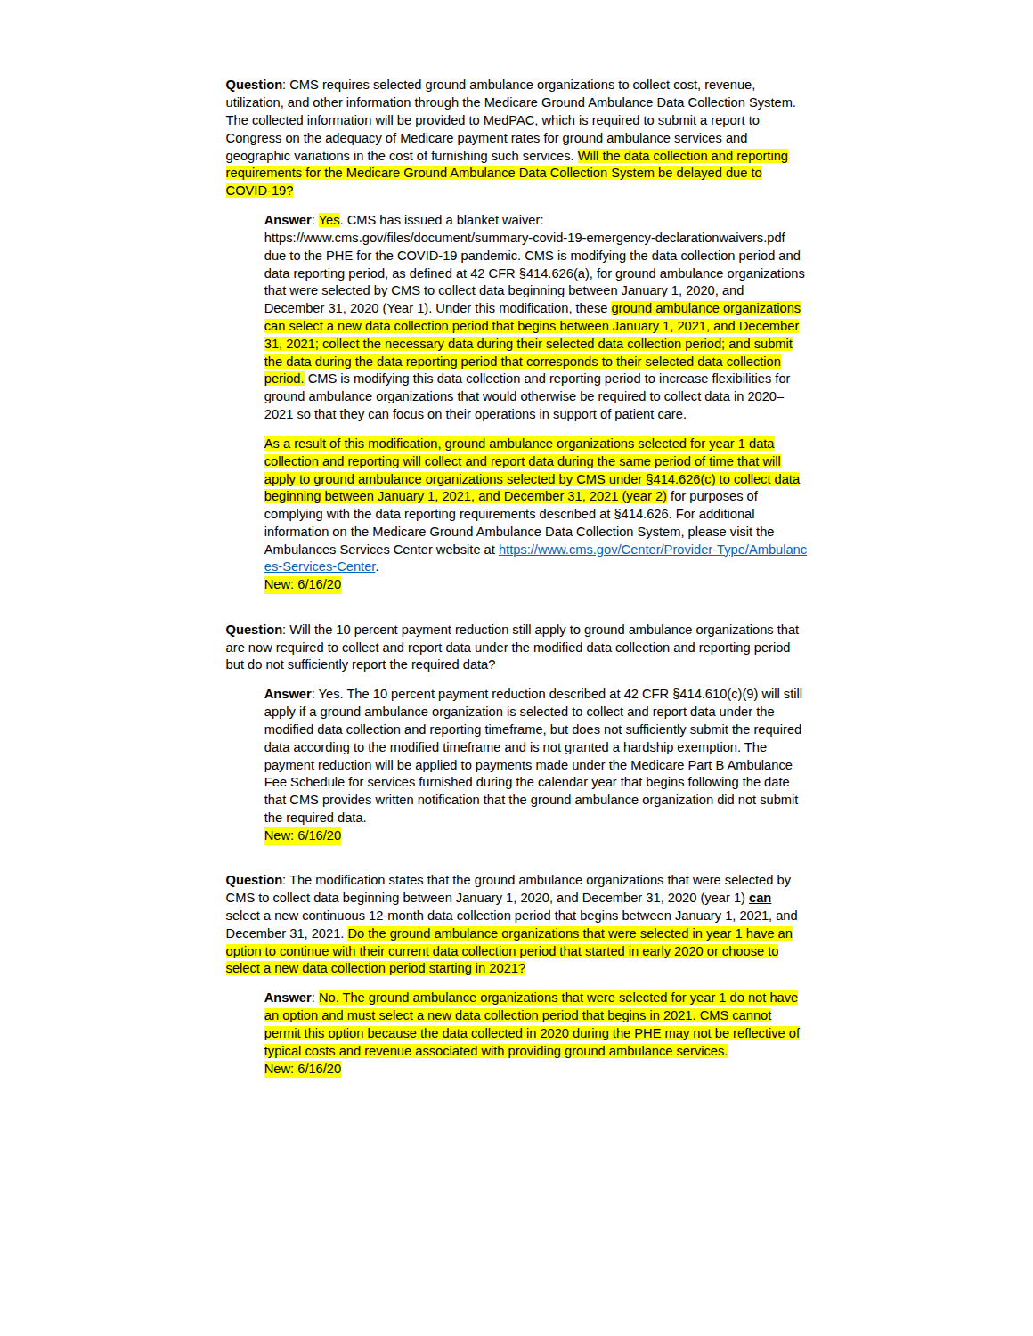Question: CMS requires selected ground ambulance organizations to collect cost, revenue, utilization, and other information through the Medicare Ground Ambulance Data Collection System. The collected information will be provided to MedPAC, which is required to submit a report to Congress on the adequacy of Medicare payment rates for ground ambulance services and geographic variations in the cost of furnishing such services. Will the data collection and reporting requirements for the Medicare Ground Ambulance Data Collection System be delayed due to COVID-19?
Answer: Yes. CMS has issued a blanket waiver: https://www.cms.gov/files/document/summary-covid-19-emergency-declarationwaivers.pdf due to the PHE for the COVID-19 pandemic. CMS is modifying the data collection period and data reporting period, as defined at 42 CFR §414.626(a), for ground ambulance organizations that were selected by CMS to collect data beginning between January 1, 2020, and December 31, 2020 (Year 1). Under this modification, these ground ambulance organizations can select a new data collection period that begins between January 1, 2021, and December 31, 2021; collect the necessary data during their selected data collection period; and submit the data during the data reporting period that corresponds to their selected data collection period. CMS is modifying this data collection and reporting period to increase flexibilities for ground ambulance organizations that would otherwise be required to collect data in 2020–2021 so that they can focus on their operations in support of patient care.
As a result of this modification, ground ambulance organizations selected for year 1 data collection and reporting will collect and report data during the same period of time that will apply to ground ambulance organizations selected by CMS under §414.626(c) to collect data beginning between January 1, 2021, and December 31, 2021 (year 2) for purposes of complying with the data reporting requirements described at §414.626. For additional information on the Medicare Ground Ambulance Data Collection System, please visit the Ambulances Services Center website at https://www.cms.gov/Center/Provider-Type/Ambulances-Services-Center.
New: 6/16/20
Question: Will the 10 percent payment reduction still apply to ground ambulance organizations that are now required to collect and report data under the modified data collection and reporting period but do not sufficiently report the required data?
Answer: Yes. The 10 percent payment reduction described at 42 CFR §414.610(c)(9) will still apply if a ground ambulance organization is selected to collect and report data under the modified data collection and reporting timeframe, but does not sufficiently submit the required data according to the modified timeframe and is not granted a hardship exemption. The payment reduction will be applied to payments made under the Medicare Part B Ambulance Fee Schedule for services furnished during the calendar year that begins following the date that CMS provides written notification that the ground ambulance organization did not submit the required data.
New: 6/16/20
Question: The modification states that the ground ambulance organizations that were selected by CMS to collect data beginning between January 1, 2020, and December 31, 2020 (year 1) can select a new continuous 12-month data collection period that begins between January 1, 2021, and December 31, 2021. Do the ground ambulance organizations that were selected in year 1 have an option to continue with their current data collection period that started in early 2020 or choose to select a new data collection period starting in 2021?
Answer: No. The ground ambulance organizations that were selected for year 1 do not have an option and must select a new data collection period that begins in 2021. CMS cannot permit this option because the data collected in 2020 during the PHE may not be reflective of typical costs and revenue associated with providing ground ambulance services.
New: 6/16/20